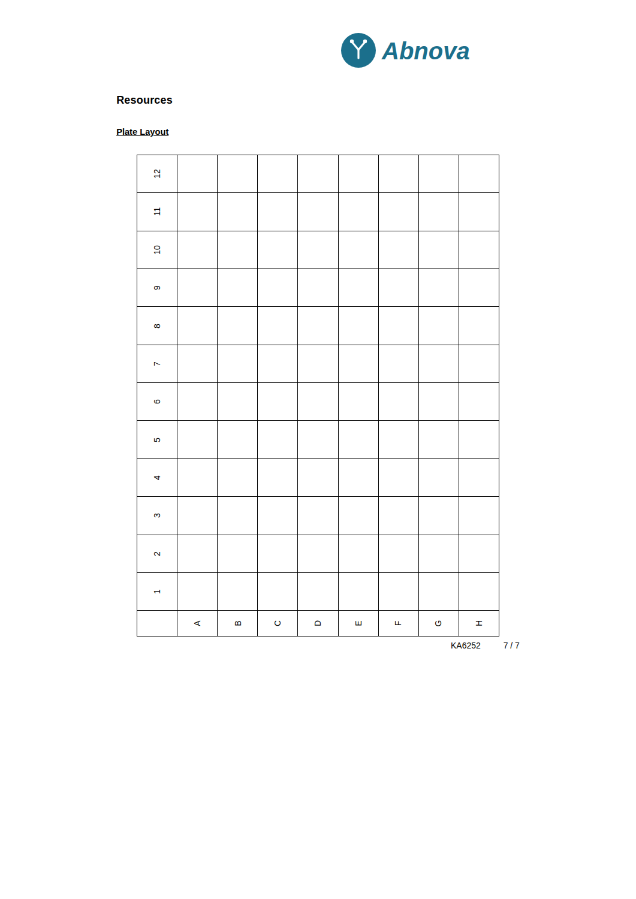Abnova
Resources
Plate Layout
| 12 | | | | | | | | |
| 11 | | | | | | | | |
| 10 | | | | | | | | |
| 9 | | | | | | | | |
| 8 | | | | | | | | |
| 7 | | | | | | | | |
| 6 | | | | | | | | |
| 5 | | | | | | | | |
| 4 | | | | | | | | |
| 3 | | | | | | | | |
| 2 | | | | | | | | |
| 1 | | | | | | | | |
| | A | B | C | D | E | F | G | H |
KA62527 / 7